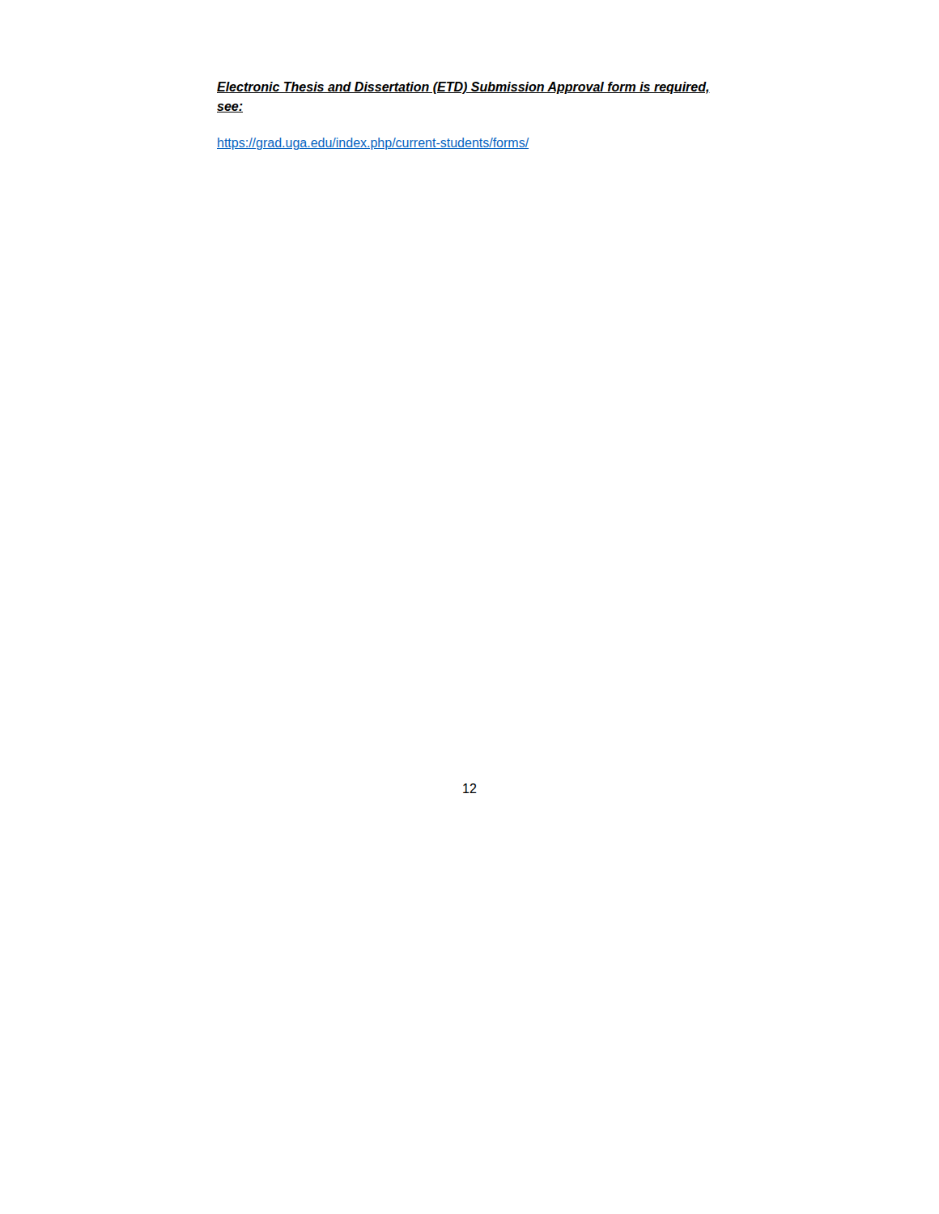Electronic Thesis and Dissertation (ETD) Submission Approval form is required, see:
https://grad.uga.edu/index.php/current-students/forms/
12